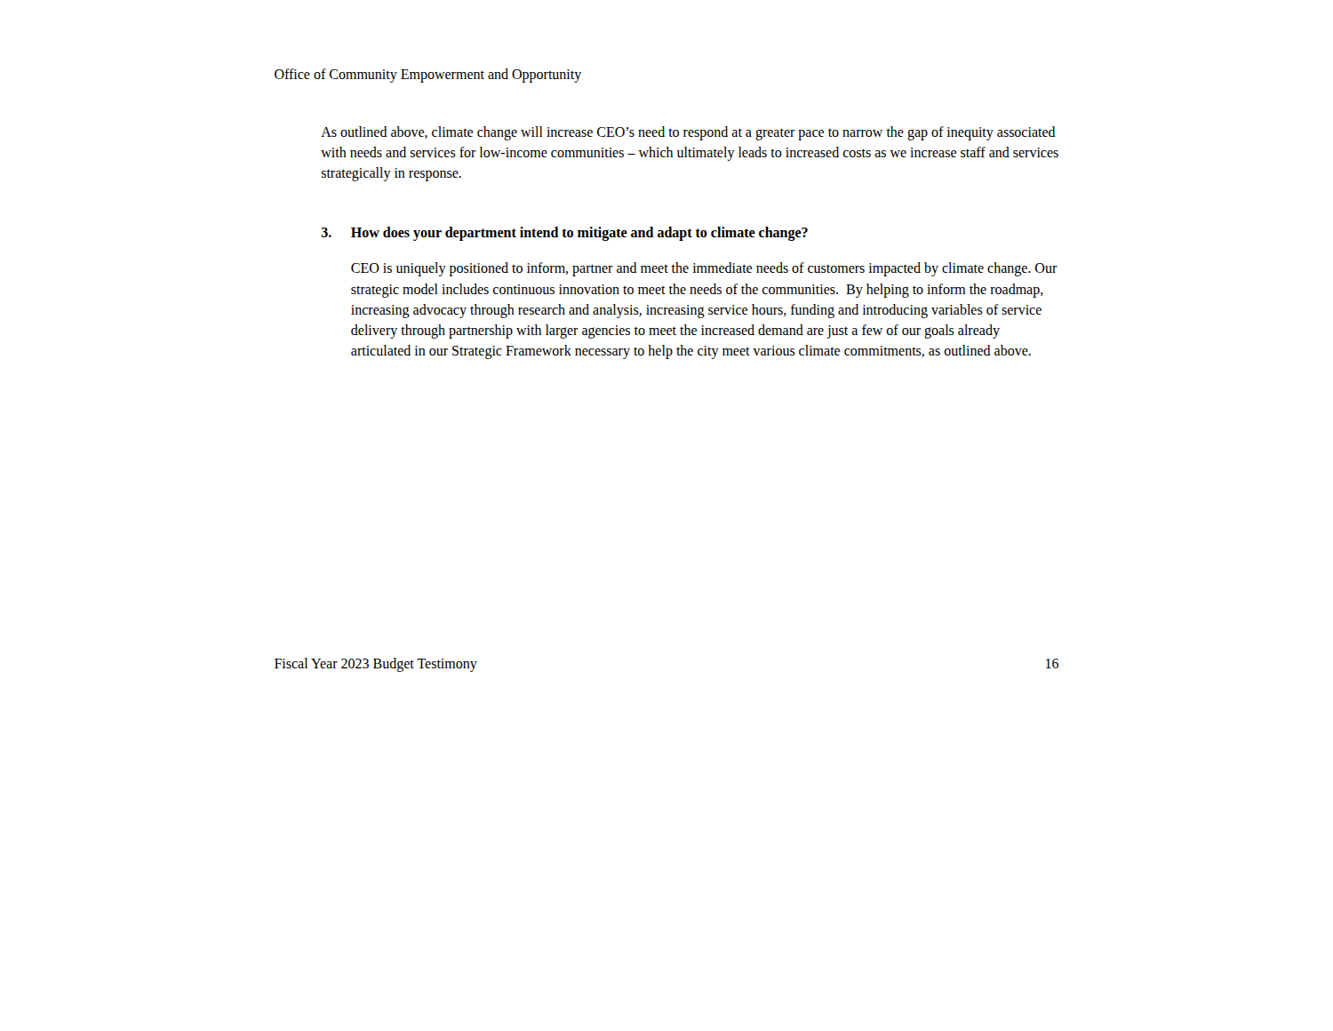Office of Community Empowerment and Opportunity
As outlined above, climate change will increase CEO’s need to respond at a greater pace to narrow the gap of inequity associated with needs and services for low-income communities – which ultimately leads to increased costs as we increase staff and services strategically in response.
How does your department intend to mitigate and adapt to climate change?
CEO is uniquely positioned to inform, partner and meet the immediate needs of customers impacted by climate change. Our strategic model includes continuous innovation to meet the needs of the communities. By helping to inform the roadmap, increasing advocacy through research and analysis, increasing service hours, funding and introducing variables of service delivery through partnership with larger agencies to meet the increased demand are just a few of our goals already articulated in our Strategic Framework necessary to help the city meet various climate commitments, as outlined above.
Fiscal Year 2023 Budget Testimony
16